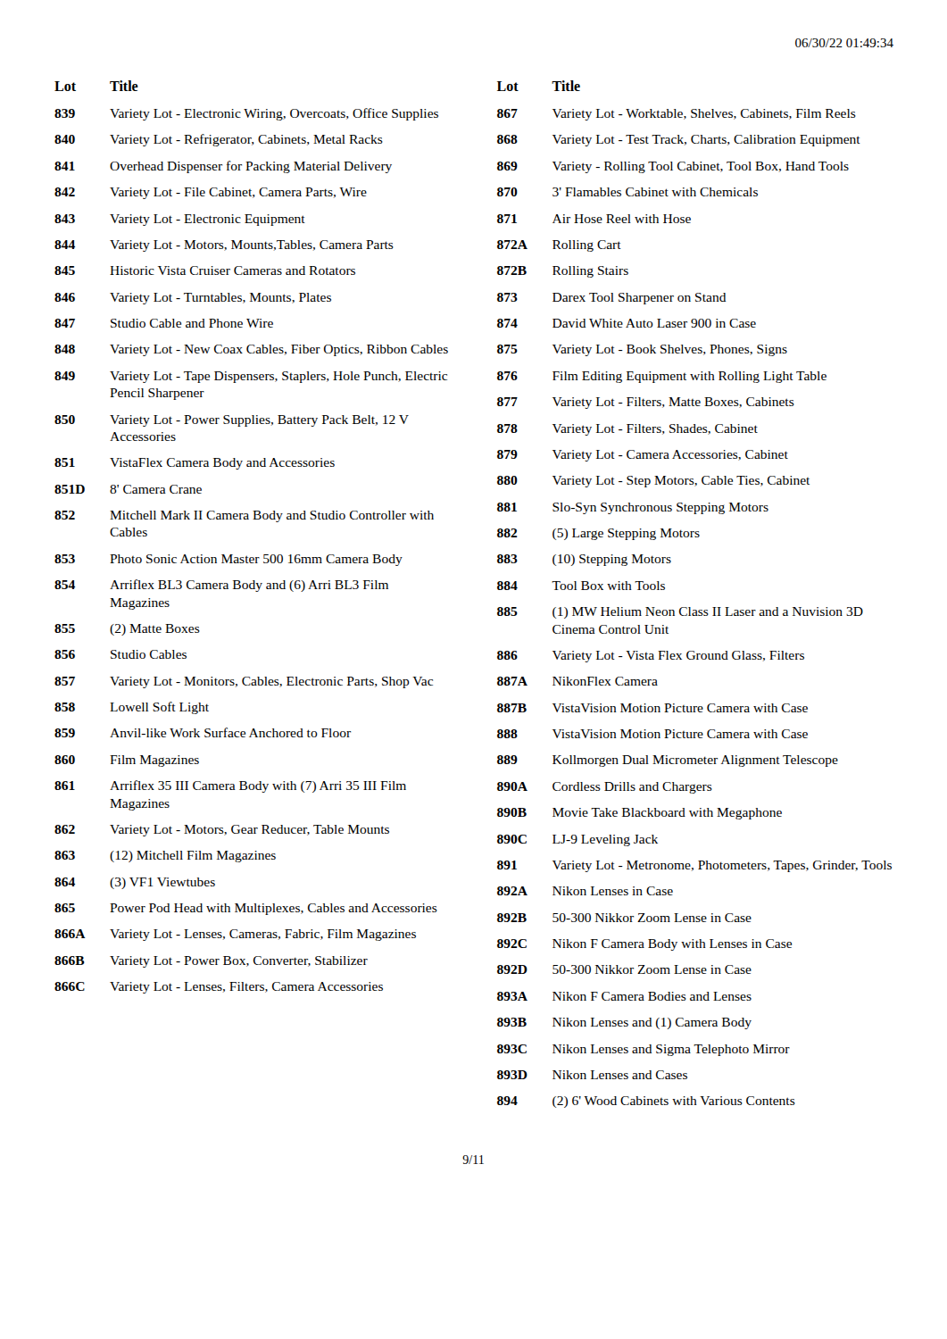06/30/22 01:49:34
| Lot | Title |
| --- | --- |
| 839 | Variety Lot - Electronic Wiring, Overcoats, Office Supplies |
| 840 | Variety Lot - Refrigerator, Cabinets, Metal Racks |
| 841 | Overhead Dispenser for Packing Material Delivery |
| 842 | Variety Lot - File Cabinet, Camera Parts, Wire |
| 843 | Variety Lot - Electronic Equipment |
| 844 | Variety Lot - Motors, Mounts,Tables, Camera Parts |
| 845 | Historic Vista Cruiser Cameras and Rotators |
| 846 | Variety Lot - Turntables, Mounts, Plates |
| 847 | Studio Cable and Phone Wire |
| 848 | Variety Lot - New Coax Cables, Fiber Optics, Ribbon Cables |
| 849 | Variety Lot - Tape Dispensers, Staplers, Hole Punch, Electric Pencil Sharpener |
| 850 | Variety Lot - Power Supplies, Battery Pack Belt, 12 V Accessories |
| 851 | VistaFlex Camera Body and Accessories |
| 851D | 8' Camera Crane |
| 852 | Mitchell Mark II Camera Body and Studio Controller with Cables |
| 853 | Photo Sonic Action Master 500 16mm Camera Body |
| 854 | Arriflex BL3 Camera Body and (6) Arri BL3 Film Magazines |
| 855 | (2) Matte Boxes |
| 856 | Studio Cables |
| 857 | Variety Lot - Monitors, Cables, Electronic Parts, Shop Vac |
| 858 | Lowell Soft Light |
| 859 | Anvil-like Work Surface Anchored to Floor |
| 860 | Film Magazines |
| 861 | Arriflex 35 III Camera Body with (7) Arri 35 III Film Magazines |
| 862 | Variety Lot - Motors, Gear Reducer, Table Mounts |
| 863 | (12) Mitchell Film Magazines |
| 864 | (3) VF1 Viewtubes |
| 865 | Power Pod Head with Multiplexes, Cables and Accessories |
| 866A | Variety Lot - Lenses, Cameras, Fabric, Film Magazines |
| 866B | Variety Lot - Power Box, Converter, Stabilizer |
| 866C | Variety Lot - Lenses, Filters, Camera Accessories |
| Lot | Title |
| --- | --- |
| 867 | Variety Lot - Worktable, Shelves, Cabinets, Film Reels |
| 868 | Variety Lot - Test Track, Charts, Calibration Equipment |
| 869 | Variety - Rolling Tool Cabinet, Tool Box, Hand Tools |
| 870 | 3' Flamables Cabinet with Chemicals |
| 871 | Air Hose Reel with Hose |
| 872A | Rolling Cart |
| 872B | Rolling Stairs |
| 873 | Darex Tool Sharpener on Stand |
| 874 | David White Auto Laser 900 in Case |
| 875 | Variety Lot - Book Shelves, Phones, Signs |
| 876 | Film Editing Equipment with Rolling Light Table |
| 877 | Variety Lot - Filters, Matte Boxes, Cabinets |
| 878 | Variety Lot - Filters, Shades, Cabinet |
| 879 | Variety Lot - Camera Accessories, Cabinet |
| 880 | Variety Lot - Step Motors, Cable Ties, Cabinet |
| 881 | Slo-Syn Synchronous Stepping Motors |
| 882 | (5) Large Stepping Motors |
| 883 | (10) Stepping Motors |
| 884 | Tool Box with Tools |
| 885 | (1) MW Helium Neon Class II Laser and a Nuvision 3D Cinema Control Unit |
| 886 | Variety Lot - Vista Flex Ground Glass, Filters |
| 887A | NikonFlex Camera |
| 887B | VistaVision Motion Picture Camera with Case |
| 888 | VistaVision Motion Picture Camera with Case |
| 889 | Kollmorgen Dual Micrometer Alignment Telescope |
| 890A | Cordless Drills and Chargers |
| 890B | Movie Take Blackboard with Megaphone |
| 890C | LJ-9 Leveling Jack |
| 891 | Variety Lot - Metronome, Photometers, Tapes, Grinder, Tools |
| 892A | Nikon Lenses in Case |
| 892B | 50-300 Nikkor Zoom Lense in Case |
| 892C | Nikon F Camera Body with Lenses in Case |
| 892D | 50-300 Nikkor Zoom Lense in Case |
| 893A | Nikon F Camera Bodies and Lenses |
| 893B | Nikon Lenses and (1) Camera Body |
| 893C | Nikon Lenses and Sigma Telephoto Mirror |
| 893D | Nikon Lenses and Cases |
| 894 | (2) 6' Wood Cabinets with Various Contents |
9/11